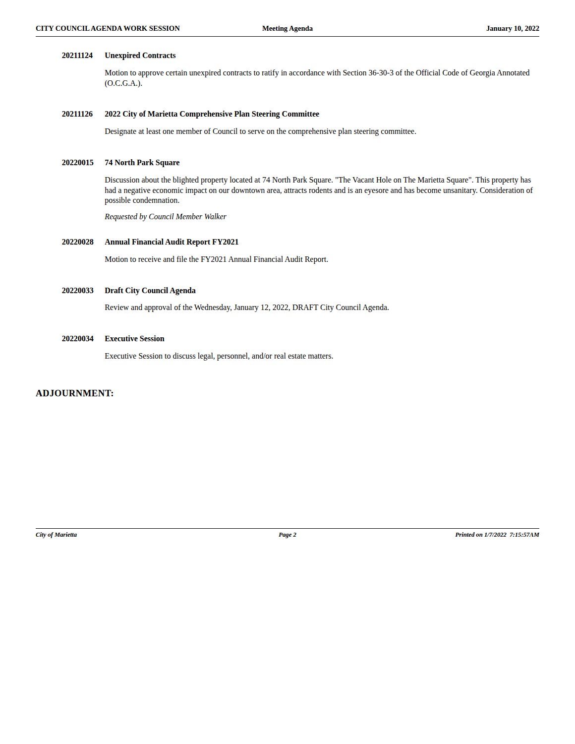City Council Agenda Work Session
Meeting Agenda
January 10, 2022
20211124
Unexpired Contracts
Motion to approve certain unexpired contracts to ratify in accordance with Section 36-30-3 of the Official Code of Georgia Annotated (O.C.G.A.).
20211126
2022 City of Marietta Comprehensive Plan Steering Committee
Designate at least one member of Council to serve on the comprehensive plan steering committee.
20220015
74 North Park Square
Discussion about the blighted property located at 74 North Park Square. "The Vacant Hole on The Marietta Square". This property has had a negative economic impact on our downtown area, attracts rodents and is an eyesore and has become unsanitary. Consideration of possible condemnation.
Requested by Council Member Walker
20220028
Annual Financial Audit Report FY2021
Motion to receive and file the FY2021 Annual Financial Audit Report.
20220033
Draft City Council Agenda
Review and approval of the Wednesday, January 12, 2022, DRAFT City Council Agenda.
20220034
Executive Session
Executive Session to discuss legal, personnel, and/or real estate matters.
ADJOURNMENT:
City of Marietta
Page 2
Printed on 1/7/2022 7:15:57AM